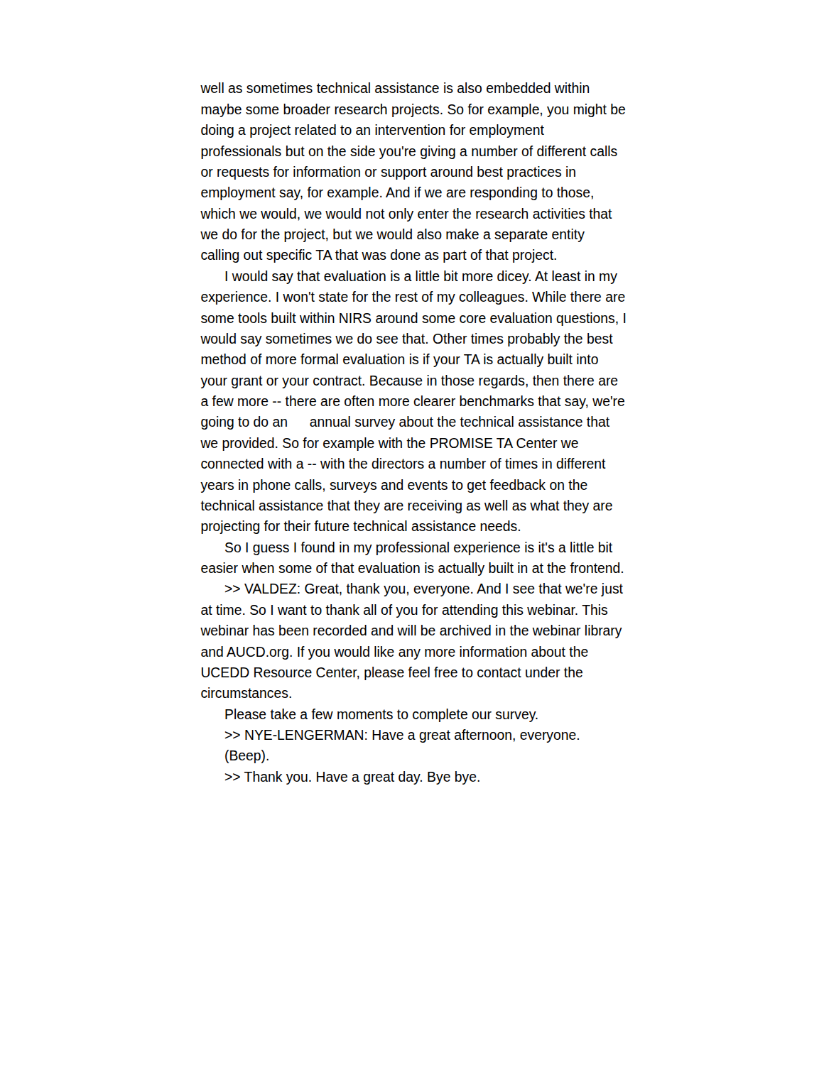well as sometimes technical assistance is also embedded within maybe some broader research projects. So for example, you might be doing a project related to an intervention for employment professionals but on the side you're giving a number of different calls or requests for information or support around best practices in employment say, for example. And if we are responding to those, which we would, we would not only enter the research activities that we do for the project, but we would also make a separate entity calling out specific TA that was done as part of that project.
I would say that evaluation is a little bit more dicey. At least in my experience. I won't state for the rest of my colleagues. While there are some tools built within NIRS around some core evaluation questions, I would say sometimes we do see that. Other times probably the best method of more formal evaluation is if your TA is actually built into your grant or your contract. Because in those regards, then there are a few more -- there are often more clearer benchmarks that say, we're going to do an annual survey about the technical assistance that we provided. So for example with the PROMISE TA Center we connected with a -- with the directors a number of times in different years in phone calls, surveys and events to get feedback on the technical assistance that they are receiving as well as what they are projecting for their future technical assistance needs.
So I guess I found in my professional experience is it's a little bit easier when some of that evaluation is actually built in at the frontend.
>> VALDEZ: Great, thank you, everyone. And I see that we're just at time. So I want to thank all of you for attending this webinar. This webinar has been recorded and will be archived in the webinar library and AUCD.org. If you would like any more information about the UCEDD Resource Center, please feel free to contact under the circumstances.
Please take a few moments to complete our survey.
>> NYE-LENGERMAN: Have a great afternoon, everyone.
(Beep).
>> Thank you. Have a great day. Bye bye.